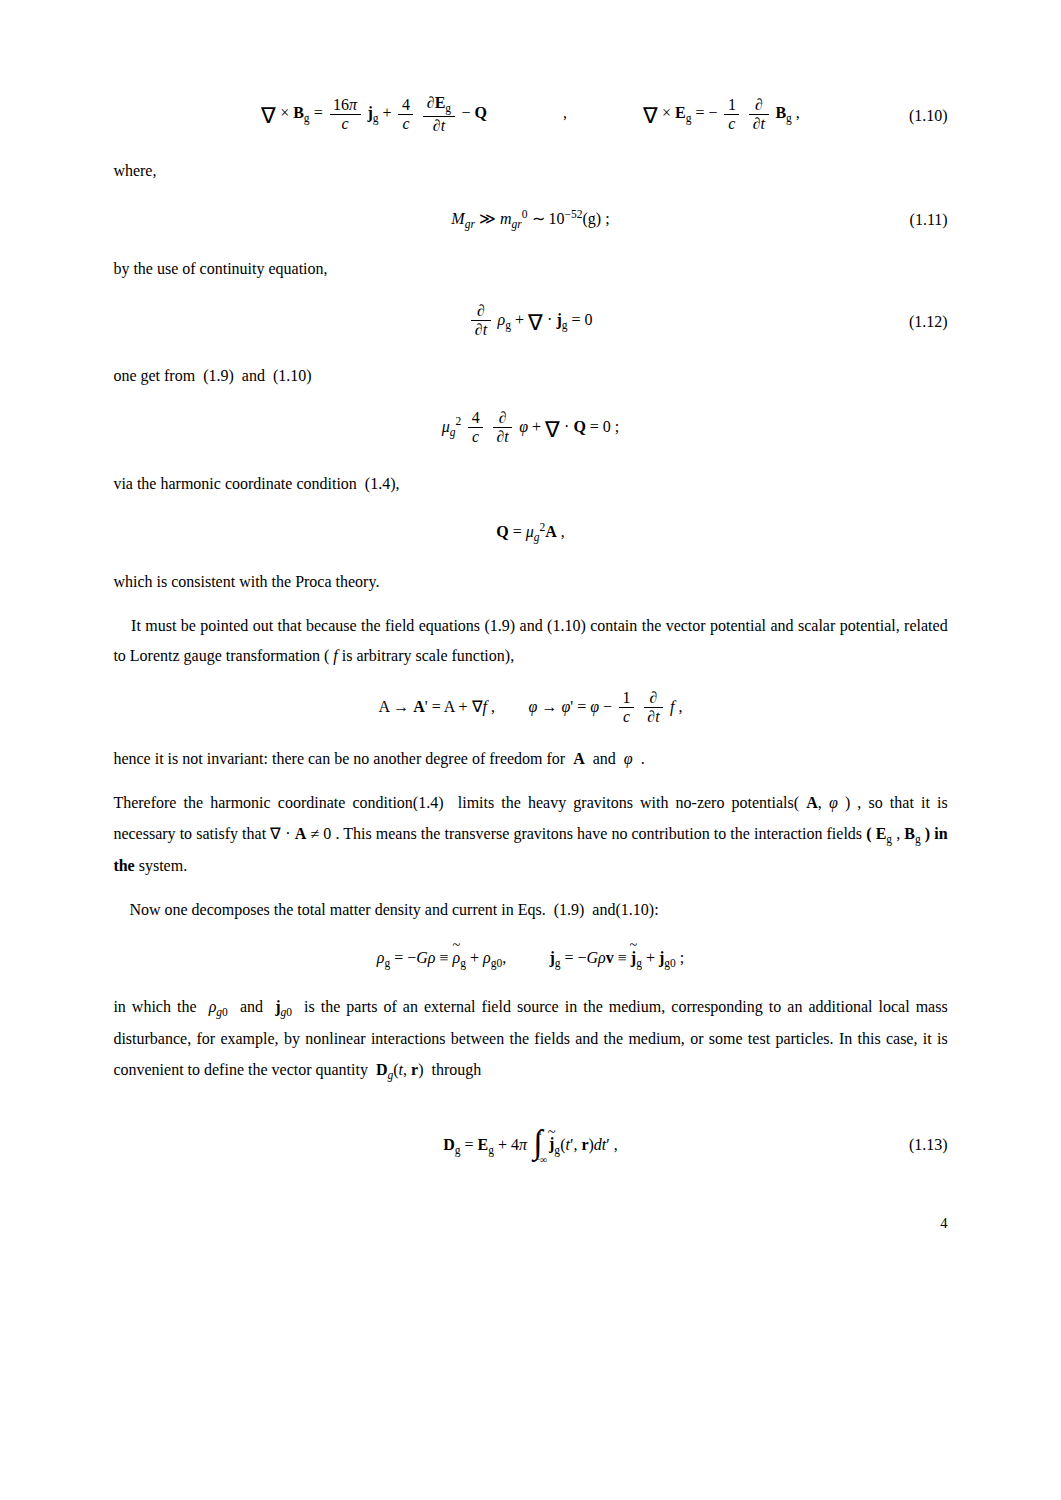∇ × Bg = 16π c jg + 4 c ∂Eg∂t − Q , ∇ × Eg = − 1 c ∂∂t Bg ,
(1.10)
where,
Mgr ≫ mgr0 ∼ 10−52(g) ;
(1.11)
by the use of continuity equation,
∂∂t ρg + ∇ · jg = 0
(1.12)
one get from (1.9) and (1.10)
μg2 4 c ∂∂t φ + ∇ · Q = 0 ;
via the harmonic coordinate condition (1.4),
Q = μg2A ,
which is consistent with the Proca theory.
It must be pointed out that because the field equations (1.9) and (1.10) contain the vector potential and scalar potential, related to Lorentz gauge transformation ( f is arbitrary scale function),
A → A' = A + ∇f , φ → φ' = φ − 1 c ∂∂t f ,
hence it is not invariant: there can be no another degree of freedom for A and φ .
Therefore the harmonic coordinate condition(1.4) limits the heavy gravitons with no-zero potentials( A, φ ) , so that it is necessary to satisfy that ∇ · A ≠ 0 . This means the transverse gravitons have no contribution to the interaction fields ( Eg , Bg ) in the system.
Now one decomposes the total matter density and current in Eqs. (1.9) and(1.10):
ρg = −Gρ ≡ ~ρg + ρg0, jg = −Gρ v ≡ ~jg + jg0 ;
in which the ρg0 and jg0 is the parts of an external field source in the medium, corresponding to an additional local mass disturbance, for example, by nonlinear interactions between the fields and the medium, or some test particles. In this case, it is convenient to define the vector quantity Dg(t, r) through
Dg = Eg + 4π ∫t−∞ ~jg(t′, r)dt′ ,
(1.13)
4